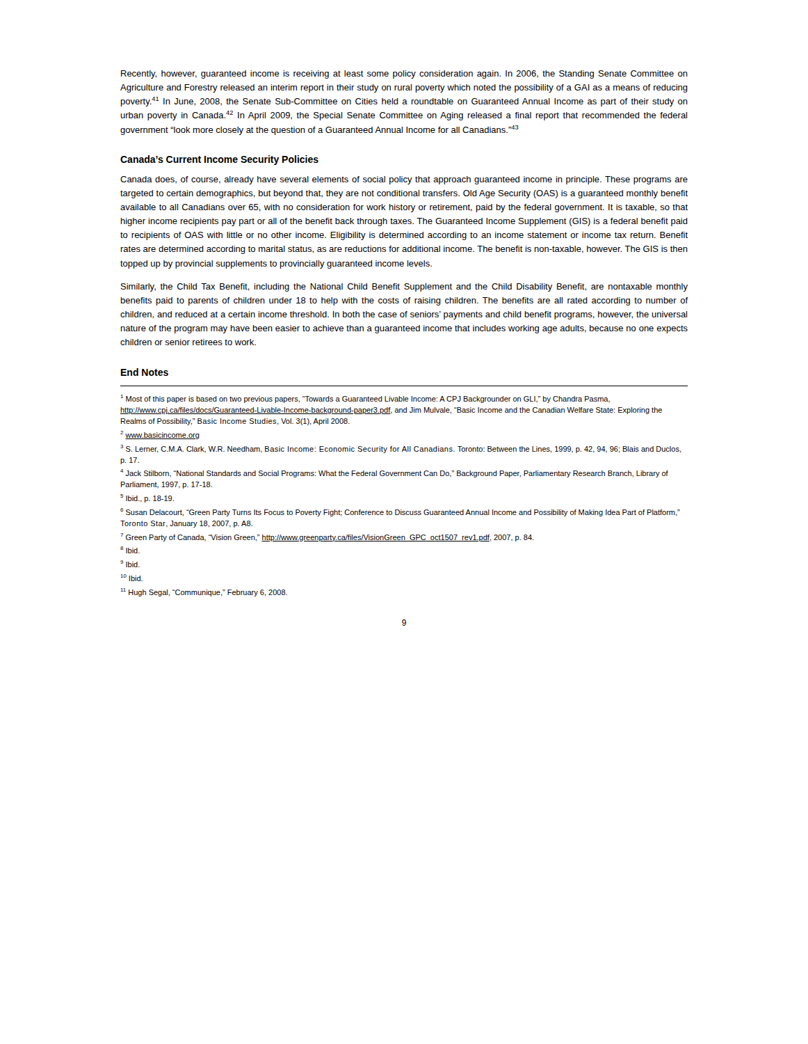Recently, however, guaranteed income is receiving at least some policy consideration again. In 2006, the Standing Senate Committee on Agriculture and Forestry released an interim report in their study on rural poverty which noted the possibility of a GAI as a means of reducing poverty.41 In June, 2008, the Senate Sub-Committee on Cities held a roundtable on Guaranteed Annual Income as part of their study on urban poverty in Canada.42 In April 2009, the Special Senate Committee on Aging released a final report that recommended the federal government “look more closely at the question of a Guaranteed Annual Income for all Canadians.”43
Canada’s Current Income Security Policies
Canada does, of course, already have several elements of social policy that approach guaranteed income in principle. These programs are targeted to certain demographics, but beyond that, they are not conditional transfers. Old Age Security (OAS) is a guaranteed monthly benefit available to all Canadians over 65, with no consideration for work history or retirement, paid by the federal government. It is taxable, so that higher income recipients pay part or all of the benefit back through taxes. The Guaranteed Income Supplement (GIS) is a federal benefit paid to recipients of OAS with little or no other income. Eligibility is determined according to an income statement or income tax return. Benefit rates are determined according to marital status, as are reductions for additional income. The benefit is non-taxable, however. The GIS is then topped up by provincial supplements to provincially guaranteed income levels.
Similarly, the Child Tax Benefit, including the National Child Benefit Supplement and the Child Disability Benefit, are nontaxable monthly benefits paid to parents of children under 18 to help with the costs of raising children. The benefits are all rated according to number of children, and reduced at a certain income threshold. In both the case of seniors’ payments and child benefit programs, however, the universal nature of the program may have been easier to achieve than a guaranteed income that includes working age adults, because no one expects children or senior retirees to work.
End Notes
1 Most of this paper is based on two previous papers, “Towards a Guaranteed Livable Income: A CPJ Backgrounder on GLI,” by Chandra Pasma, http://www.cpj.ca/files/docs/Guaranteed-Livable-Income-background-paper3.pdf, and Jim Mulvale, “Basic Income and the Canadian Welfare State: Exploring the Realms of Possibility,” Basic Income Studies, Vol. 3(1), April 2008.
2 www.basicincome.org
3 S. Lerner, C.M.A. Clark, W.R. Needham, Basic Income: Economic Security for All Canadians. Toronto: Between the Lines, 1999, p. 42, 94, 96; Blais and Duclos, p. 17.
4 Jack Stilborn, “National Standards and Social Programs: What the Federal Government Can Do,” Background Paper, Parliamentary Research Branch, Library of Parliament, 1997, p. 17-18.
5 Ibid., p. 18-19.
6 Susan Delacourt, “Green Party Turns Its Focus to Poverty Fight; Conference to Discuss Guaranteed Annual Income and Possibility of Making Idea Part of Platform,” Toronto Star, January 18, 2007, p. A8.
7 Green Party of Canada, “Vision Green,” http://www.greenparty.ca/files/VisionGreen_GPC_oct1507_rev1.pdf, 2007, p. 84.
8 Ibid.
9 Ibid.
10 Ibid.
11 Hugh Segal, “Communique,” February 6, 2008.
9